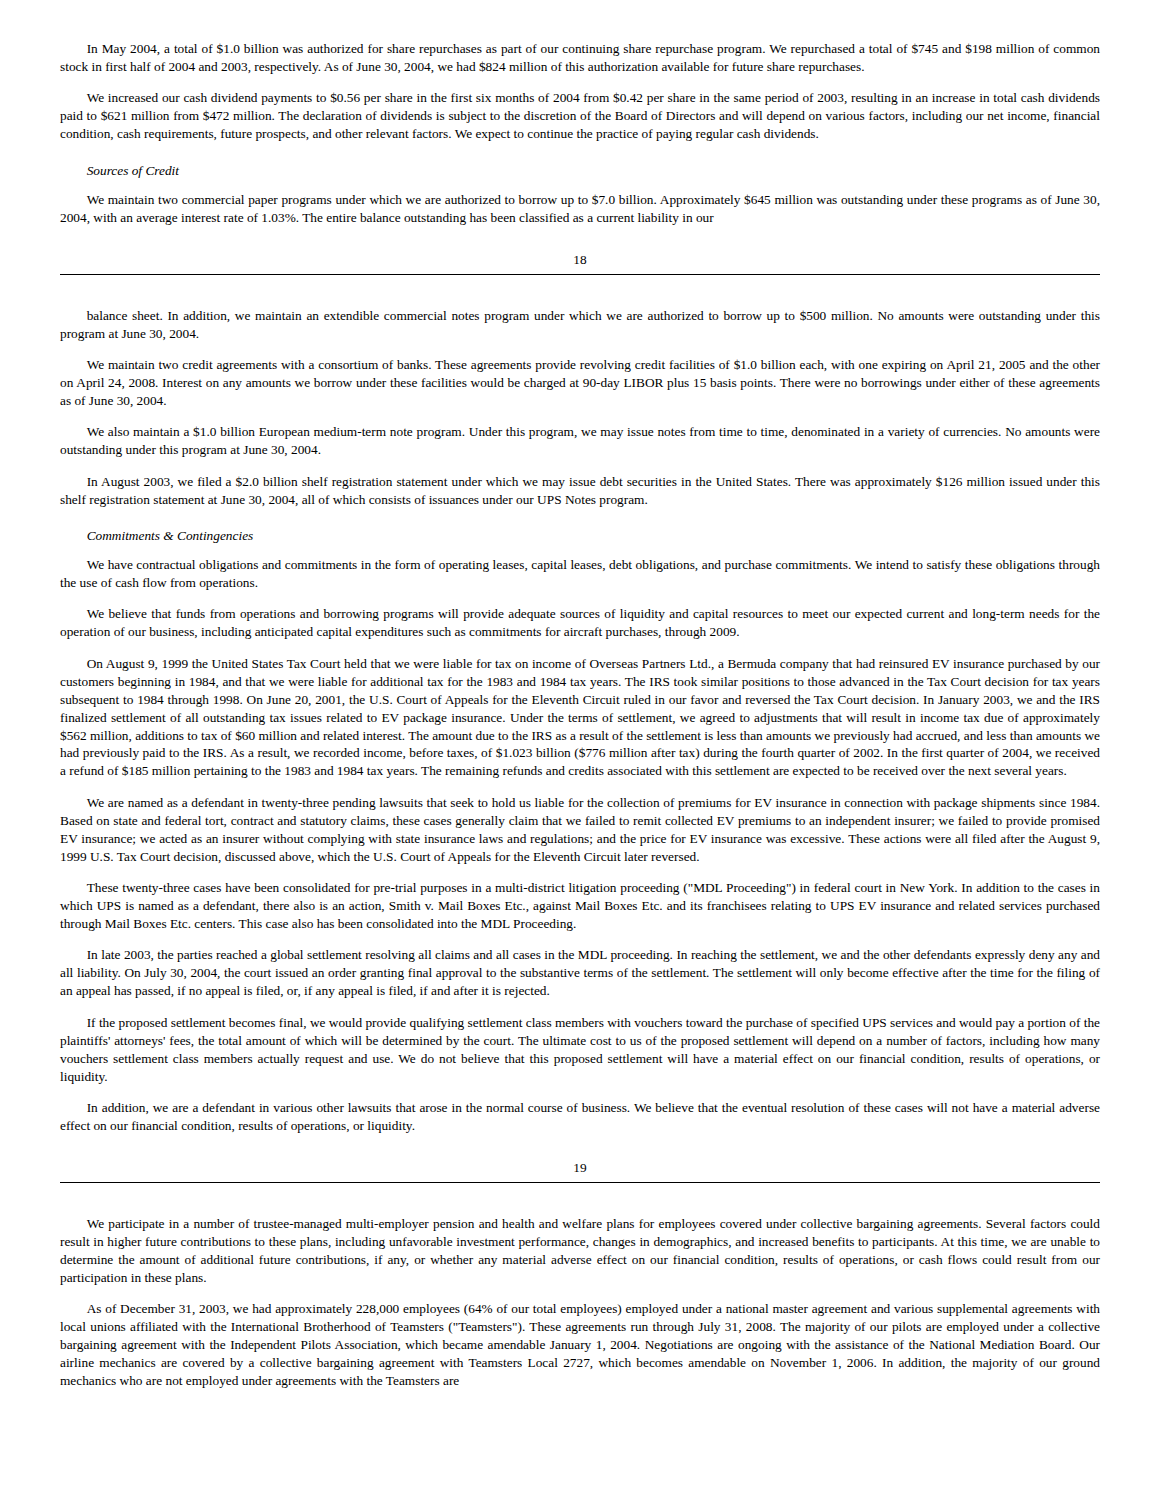In May 2004, a total of $1.0 billion was authorized for share repurchases as part of our continuing share repurchase program. We repurchased a total of $745 and $198 million of common stock in first half of 2004 and 2003, respectively. As of June 30, 2004, we had $824 million of this authorization available for future share repurchases.
We increased our cash dividend payments to $0.56 per share in the first six months of 2004 from $0.42 per share in the same period of 2003, resulting in an increase in total cash dividends paid to $621 million from $472 million. The declaration of dividends is subject to the discretion of the Board of Directors and will depend on various factors, including our net income, financial condition, cash requirements, future prospects, and other relevant factors. We expect to continue the practice of paying regular cash dividends.
Sources of Credit
We maintain two commercial paper programs under which we are authorized to borrow up to $7.0 billion. Approximately $645 million was outstanding under these programs as of June 30, 2004, with an average interest rate of 1.03%. The entire balance outstanding has been classified as a current liability in our
18
balance sheet. In addition, we maintain an extendible commercial notes program under which we are authorized to borrow up to $500 million. No amounts were outstanding under this program at June 30, 2004.
We maintain two credit agreements with a consortium of banks. These agreements provide revolving credit facilities of $1.0 billion each, with one expiring on April 21, 2005 and the other on April 24, 2008. Interest on any amounts we borrow under these facilities would be charged at 90-day LIBOR plus 15 basis points. There were no borrowings under either of these agreements as of June 30, 2004.
We also maintain a $1.0 billion European medium-term note program. Under this program, we may issue notes from time to time, denominated in a variety of currencies. No amounts were outstanding under this program at June 30, 2004.
In August 2003, we filed a $2.0 billion shelf registration statement under which we may issue debt securities in the United States. There was approximately $126 million issued under this shelf registration statement at June 30, 2004, all of which consists of issuances under our UPS Notes program.
Commitments & Contingencies
We have contractual obligations and commitments in the form of operating leases, capital leases, debt obligations, and purchase commitments. We intend to satisfy these obligations through the use of cash flow from operations.
We believe that funds from operations and borrowing programs will provide adequate sources of liquidity and capital resources to meet our expected current and long-term needs for the operation of our business, including anticipated capital expenditures such as commitments for aircraft purchases, through 2009.
On August 9, 1999 the United States Tax Court held that we were liable for tax on income of Overseas Partners Ltd., a Bermuda company that had reinsured EV insurance purchased by our customers beginning in 1984, and that we were liable for additional tax for the 1983 and 1984 tax years. The IRS took similar positions to those advanced in the Tax Court decision for tax years subsequent to 1984 through 1998. On June 20, 2001, the U.S. Court of Appeals for the Eleventh Circuit ruled in our favor and reversed the Tax Court decision. In January 2003, we and the IRS finalized settlement of all outstanding tax issues related to EV package insurance. Under the terms of settlement, we agreed to adjustments that will result in income tax due of approximately $562 million, additions to tax of $60 million and related interest. The amount due to the IRS as a result of the settlement is less than amounts we previously had accrued, and less than amounts we had previously paid to the IRS. As a result, we recorded income, before taxes, of $1.023 billion ($776 million after tax) during the fourth quarter of 2002. In the first quarter of 2004, we received a refund of $185 million pertaining to the 1983 and 1984 tax years. The remaining refunds and credits associated with this settlement are expected to be received over the next several years.
We are named as a defendant in twenty-three pending lawsuits that seek to hold us liable for the collection of premiums for EV insurance in connection with package shipments since 1984. Based on state and federal tort, contract and statutory claims, these cases generally claim that we failed to remit collected EV premiums to an independent insurer; we failed to provide promised EV insurance; we acted as an insurer without complying with state insurance laws and regulations; and the price for EV insurance was excessive. These actions were all filed after the August 9, 1999 U.S. Tax Court decision, discussed above, which the U.S. Court of Appeals for the Eleventh Circuit later reversed.
These twenty-three cases have been consolidated for pre-trial purposes in a multi-district litigation proceeding ("MDL Proceeding") in federal court in New York. In addition to the cases in which UPS is named as a defendant, there also is an action, Smith v. Mail Boxes Etc., against Mail Boxes Etc. and its franchisees relating to UPS EV insurance and related services purchased through Mail Boxes Etc. centers. This case also has been consolidated into the MDL Proceeding.
In late 2003, the parties reached a global settlement resolving all claims and all cases in the MDL proceeding. In reaching the settlement, we and the other defendants expressly deny any and all liability. On July 30, 2004, the court issued an order granting final approval to the substantive terms of the settlement. The settlement will only become effective after the time for the filing of an appeal has passed, if no appeal is filed, or, if any appeal is filed, if and after it is rejected.
If the proposed settlement becomes final, we would provide qualifying settlement class members with vouchers toward the purchase of specified UPS services and would pay a portion of the plaintiffs' attorneys' fees, the total amount of which will be determined by the court. The ultimate cost to us of the proposed settlement will depend on a number of factors, including how many vouchers settlement class members actually request and use. We do not believe that this proposed settlement will have a material effect on our financial condition, results of operations, or liquidity.
In addition, we are a defendant in various other lawsuits that arose in the normal course of business. We believe that the eventual resolution of these cases will not have a material adverse effect on our financial condition, results of operations, or liquidity.
19
We participate in a number of trustee-managed multi-employer pension and health and welfare plans for employees covered under collective bargaining agreements. Several factors could result in higher future contributions to these plans, including unfavorable investment performance, changes in demographics, and increased benefits to participants. At this time, we are unable to determine the amount of additional future contributions, if any, or whether any material adverse effect on our financial condition, results of operations, or cash flows could result from our participation in these plans.
As of December 31, 2003, we had approximately 228,000 employees (64% of our total employees) employed under a national master agreement and various supplemental agreements with local unions affiliated with the International Brotherhood of Teamsters ("Teamsters"). These agreements run through July 31, 2008. The majority of our pilots are employed under a collective bargaining agreement with the Independent Pilots Association, which became amendable January 1, 2004. Negotiations are ongoing with the assistance of the National Mediation Board. Our airline mechanics are covered by a collective bargaining agreement with Teamsters Local 2727, which becomes amendable on November 1, 2006. In addition, the majority of our ground mechanics who are not employed under agreements with the Teamsters are